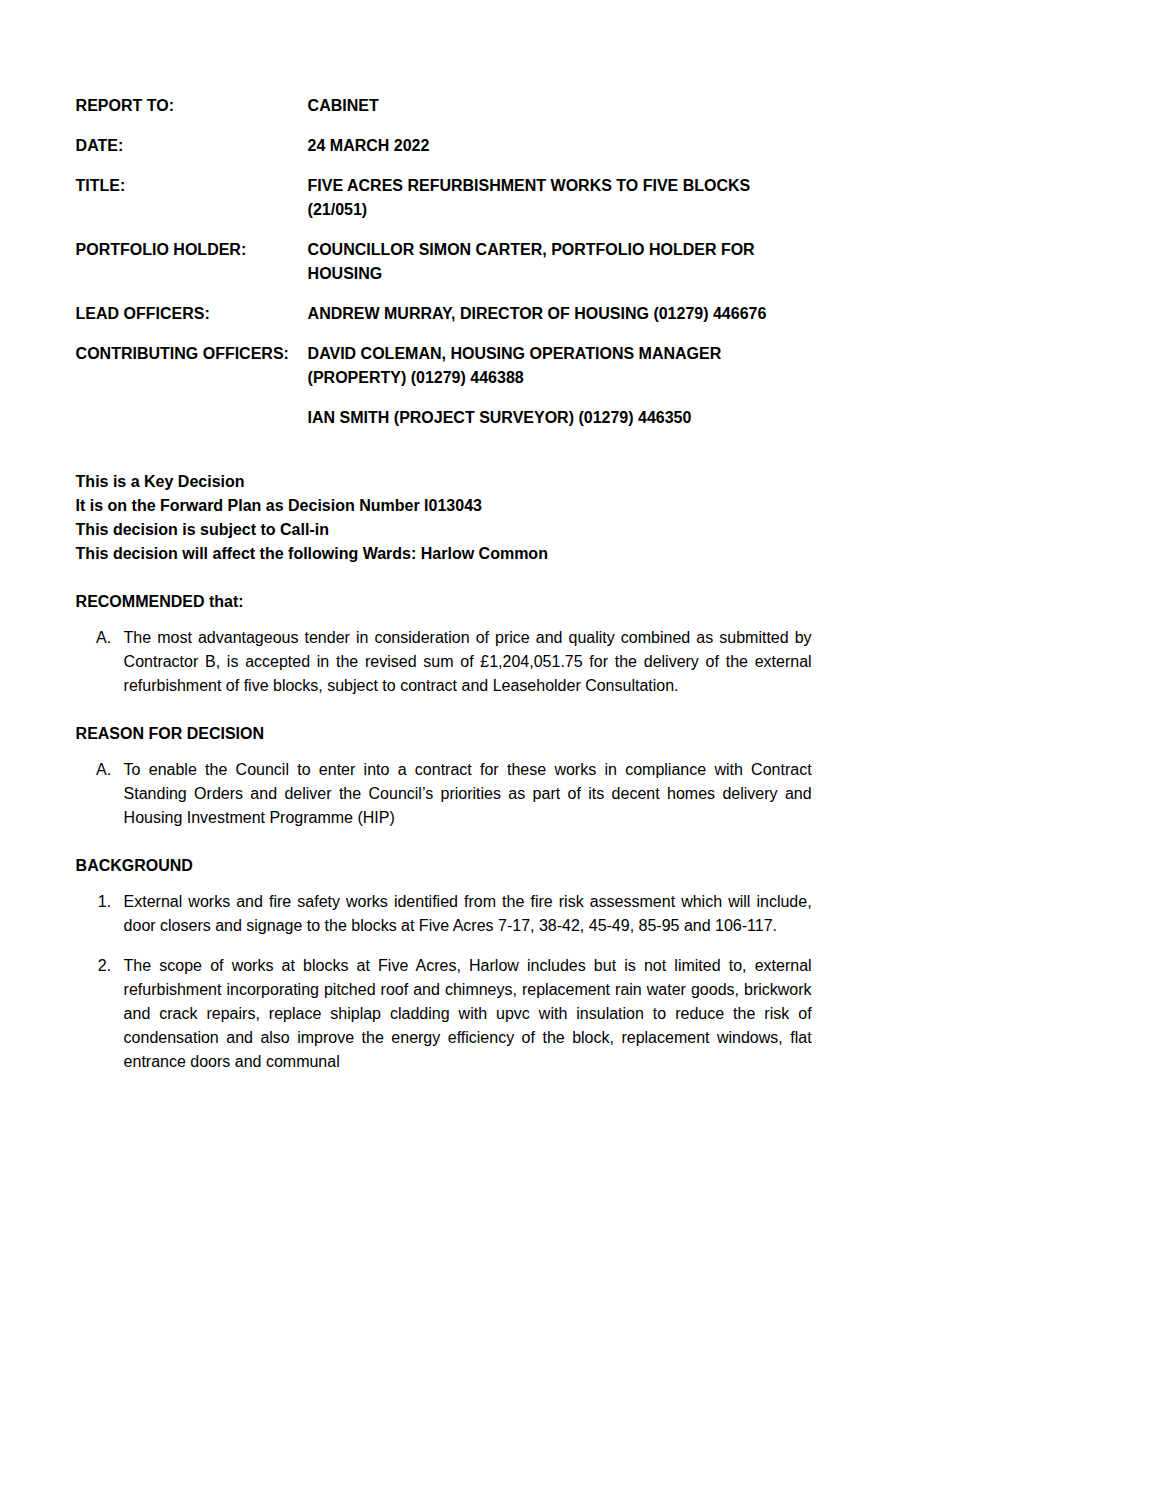| REPORT TO: | CABINET |
| DATE: | 24 MARCH 2022 |
| TITLE: | FIVE ACRES REFURBISHMENT WORKS TO FIVE BLOCKS (21/051) |
| PORTFOLIO HOLDER: | COUNCILLOR SIMON CARTER, PORTFOLIO HOLDER FOR HOUSING |
| LEAD OFFICERS: | ANDREW MURRAY, DIRECTOR OF HOUSING (01279) 446676 |
| CONTRIBUTING OFFICERS: | DAVID COLEMAN, HOUSING OPERATIONS MANAGER (PROPERTY) (01279) 446388 |
| | IAN SMITH (PROJECT SURVEYOR) (01279) 446350 |
This is a Key Decision
It is on the Forward Plan as Decision Number I013043
This decision is subject to Call-in
This decision will affect the following Wards: Harlow Common
RECOMMENDED that:
The most advantageous tender in consideration of price and quality combined as submitted by Contractor B, is accepted in the revised sum of £1,204,051.75 for the delivery of the external refurbishment of five blocks, subject to contract and Leaseholder Consultation.
REASON FOR DECISION
To enable the Council to enter into a contract for these works in compliance with Contract Standing Orders and deliver the Council’s priorities as part of its decent homes delivery and Housing Investment Programme (HIP)
BACKGROUND
External works and fire safety works identified from the fire risk assessment which will include, door closers and signage to the blocks at Five Acres 7-17, 38-42, 45-49, 85-95 and 106-117.
The scope of works at blocks at Five Acres, Harlow includes but is not limited to, external refurbishment incorporating pitched roof and chimneys, replacement rain water goods, brickwork and crack repairs, replace shiplap cladding with upvc with insulation to reduce the risk of condensation and also improve the energy efficiency of the block, replacement windows, flat entrance doors and communal